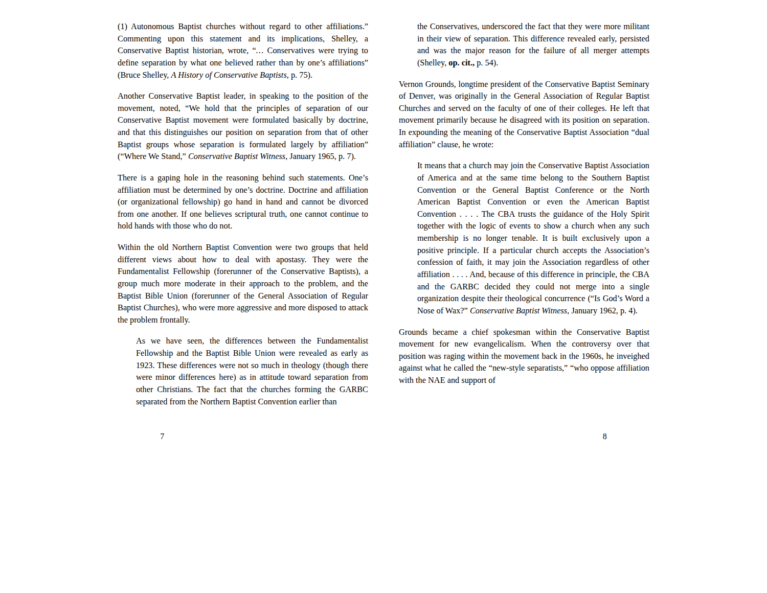(1) Autonomous Baptist churches without regard to other affiliations.” Commenting upon this statement and its implications, Shelley, a Conservative Baptist historian, wrote, “… Conservatives were trying to define separation by what one believed rather than by one’s affiliations” (Bruce Shelley, A History of Conservative Baptists, p. 75).
Another Conservative Baptist leader, in speaking to the position of the movement, noted, “We hold that the principles of separation of our Conservative Baptist movement were formulated basically by doctrine, and that this distinguishes our position on separation from that of other Baptist groups whose separation is formulated largely by affiliation” (“Where We Stand,” Conservative Baptist Witness, January 1965, p. 7).
There is a gaping hole in the reasoning behind such statements. One’s affiliation must be determined by one’s doctrine. Doctrine and affiliation (or organizational fellowship) go hand in hand and cannot be divorced from one another. If one believes scriptural truth, one cannot continue to hold hands with those who do not.
Within the old Northern Baptist Convention were two groups that held different views about how to deal with apostasy. They were the Fundamentalist Fellowship (forerunner of the Conservative Baptists), a group much more moderate in their approach to the problem, and the Baptist Bible Union (forerunner of the General Association of Regular Baptist Churches), who were more aggressive and more disposed to attack the problem frontally.
As we have seen, the differences between the Fundamentalist Fellowship and the Baptist Bible Union were revealed as early as 1923. These differences were not so much in theology (though there were minor differences here) as in attitude toward separation from other Christians. The fact that the churches forming the GARBC separated from the Northern Baptist Convention earlier than
the Conservatives, underscored the fact that they were more militant in their view of separation. This difference revealed early, persisted and was the major reason for the failure of all merger attempts (Shelley, op. cit., p. 54).
Vernon Grounds, longtime president of the Conservative Baptist Seminary of Denver, was originally in the General Association of Regular Baptist Churches and served on the faculty of one of their colleges. He left that movement primarily because he disagreed with its position on separation. In expounding the meaning of the Conservative Baptist Association “dual affiliation” clause, he wrote:
It means that a church may join the Conservative Baptist Association of America and at the same time belong to the Southern Baptist Convention or the General Baptist Conference or the North American Baptist Convention or even the American Baptist Convention . . . . The CBA trusts the guidance of the Holy Spirit together with the logic of events to show a church when any such membership is no longer tenable. It is built exclusively upon a positive principle. If a particular church accepts the Association’s confession of faith, it may join the Association regardless of other affiliation . . . . And, because of this difference in principle, the CBA and the GARBC decided they could not merge into a single organization despite their theological concurrence (“Is God’s Word a Nose of Wax?” Conservative Baptist Witness, January 1962, p. 4).
Grounds became a chief spokesman within the Conservative Baptist movement for new evangelicalism. When the controversy over that position was raging within the movement back in the 1960s, he inveighed against what he called the “new-style separatists,” “who oppose affiliation with the NAE and support of
7 8